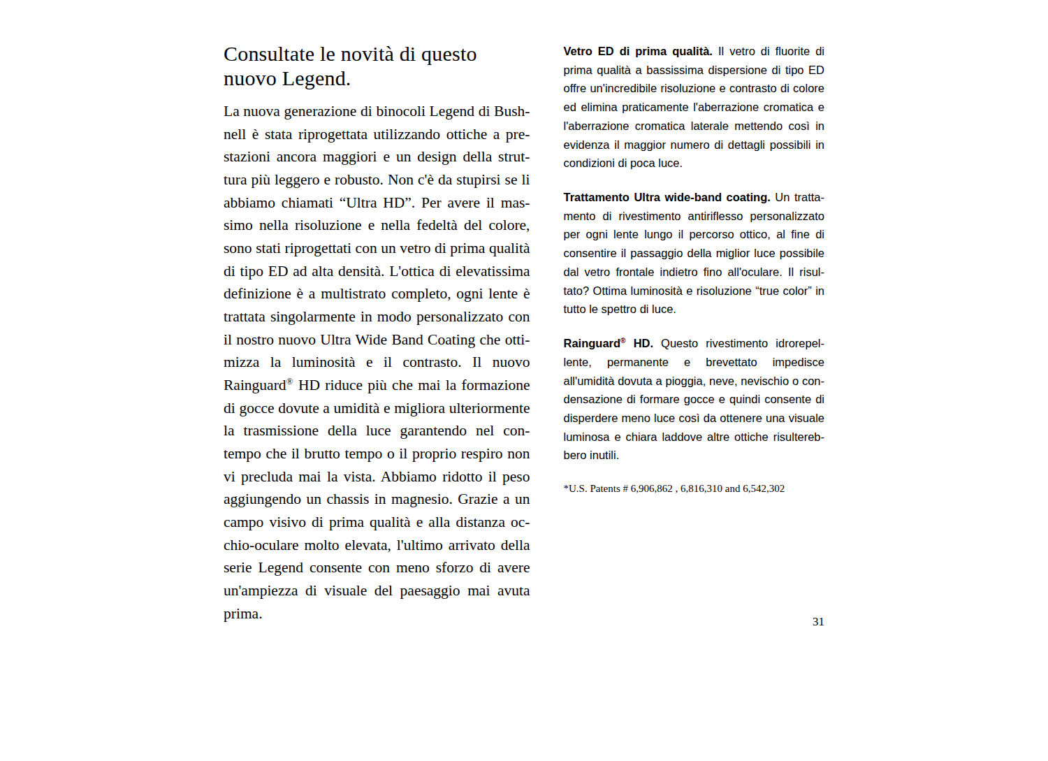Consultate le novità di questo nuovo Legend.
La nuova generazione di binocoli Legend di Bushnell è stata riprogettata utilizzando ottiche a prestazioni ancora maggiori e un design della struttura più leggero e robusto. Non c'è da stupirsi se li abbiamo chiamati “Ultra HD”. Per avere il massimo nella risoluzione e nella fedeltà del colore, sono stati riprogettati con un vetro di prima qualità di tipo ED ad alta densità. L'ottica di elevatissima definizione è a multistrato completo, ogni lente è trattata singolarmente in modo personalizzato con il nostro nuovo Ultra Wide Band Coating che ottimizza la luminosità e il contrasto. Il nuovo Rainguard® HD riduce più che mai la formazione di gocce dovute a umidità e migliora ulteriormente la trasmissione della luce garantendo nel contempo che il brutto tempo o il proprio respiro non vi precluda mai la vista. Abbiamo ridotto il peso aggiungendo un chassis in magnesio. Grazie a un campo visivo di prima qualità e alla distanza occhio-oculare molto elevata, l'ultimo arrivato della serie Legend consente con meno sforzo di avere un'ampiezza di visuale del paesaggio mai avuta prima.
Vetro ED di prima qualità. Il vetro di fluorite di prima qualità a bassissima dispersione di tipo ED offre un'incredibile risoluzione e contrasto di colore ed elimina praticamente l'aberrazione cromatica e l'aberrazione cromatica laterale mettendo così in evidenza il maggior numero di dettagli possibili in condizioni di poca luce.
Trattamento Ultra wide-band coating. Un trattamento di rivestimento antiriflesso personalizzato per ogni lente lungo il percorso ottico, al fine di consentire il passaggio della miglior luce possibile dal vetro frontale indietro fino all'oculare. Il risultato? Ottima luminosità e risoluzione “true color” in tutto le spettro di luce.
Rainguard® HD. Questo rivestimento idrorepellente, permanente e brevettato impedisce all'umidità dovuta a pioggia, neve, nevischio o condensazione di formare gocce e quindi consente di disperdere meno luce così da ottenere una visuale luminosa e chiara laddove altre ottiche risulterebbero inutili.
*U.S. Patents # 6,906,862 , 6,816,310 and 6,542,302
31